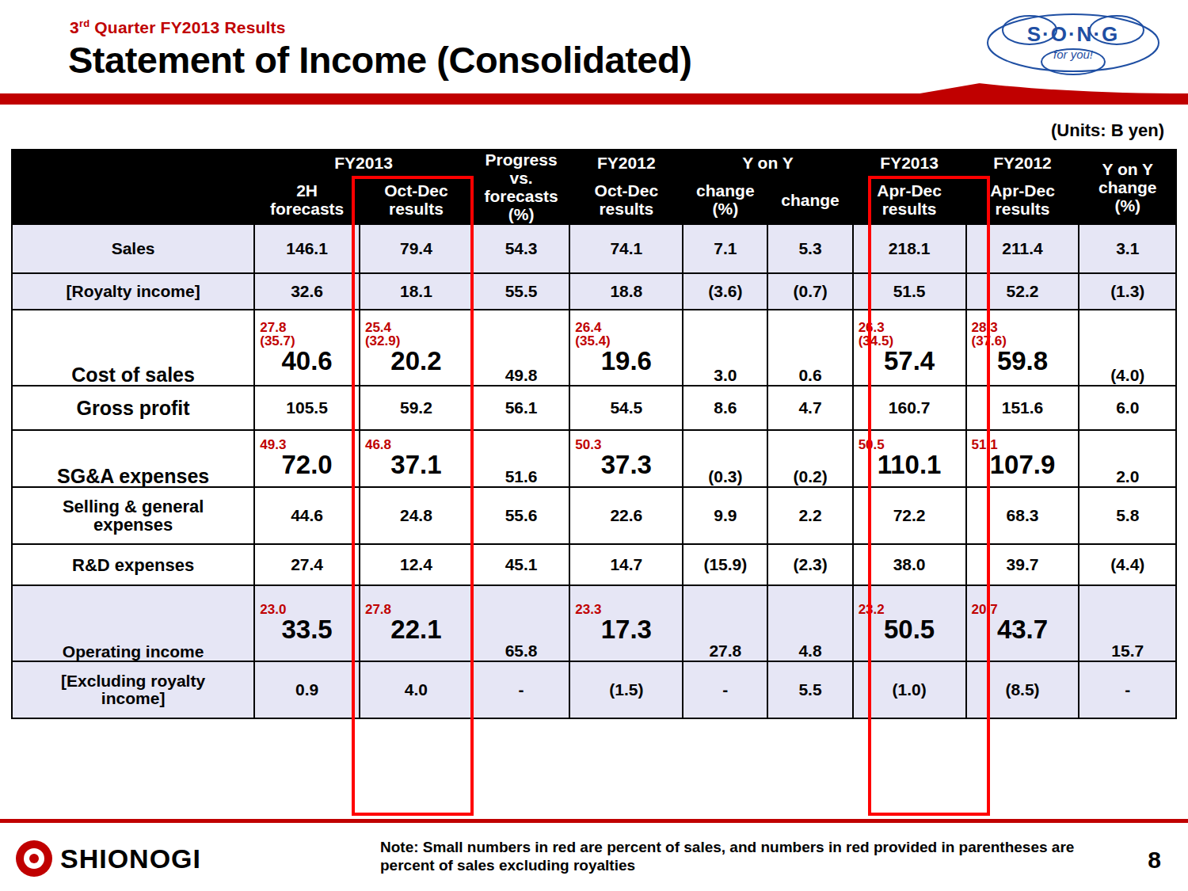3rd Quarter FY2013 Results
Statement of Income (Consolidated)
S·O·N·G for you!
(Units: B yen)
| | FY2013 | Progress vs. forecasts (%) | FY2012 | Y on Y | FY2013 | FY2012 | Y on Y change (%) |
| --- | --- | --- | --- | --- | --- | --- | --- |
| 2H forecasts | Oct-Dec results | Oct-Dec results | change (%) | change | Apr-Dec results | Apr-Dec results |
| Sales | 146.1 | 79.4 | 54.3 | 74.1 | 7.1 | 5.3 | 218.1 | 211.4 | 3.1 |
| [Royalty income] | 32.6 | 18.1 | 55.5 | 18.8 | (3.6) | (0.7) | 51.5 | 52.2 | (1.3) |
| Cost of sales | 27.8 (35.7) 40.6 | 25.4 (32.9) 20.2 | 49.8 | 26.4 (35.4) 19.6 | 3.0 | 0.6 | 26.3 (34.5) 57.4 | 28.3 (37.6) 59.8 | (4.0) |
| Gross profit | 105.5 | 59.2 | 56.1 | 54.5 | 8.6 | 4.7 | 160.7 | 151.6 | 6.0 |
| SG&A expenses | 49.3 72.0 | 46.8 37.1 | 51.6 | 50.3 37.3 | (0.3) | (0.2) | 50.5 110.1 | 51.1 107.9 | 2.0 |
| Selling & general expenses | 44.6 | 24.8 | 55.6 | 22.6 | 9.9 | 2.2 | 72.2 | 68.3 | 5.8 |
| R&D expenses | 27.4 | 12.4 | 45.1 | 14.7 | (15.9) | (2.3) | 38.0 | 39.7 | (4.4) |
| Operating income | 23.0 33.5 | 27.8 22.1 | 65.8 | 23.3 17.3 | 27.8 | 4.8 | 23.2 50.5 | 20.7 43.7 | 15.7 |
| [Excluding royalty income] | 0.9 | 4.0 | - | (1.5) | - | 5.5 | (1.0) | (8.5) | - |
SHIONOGI
Note: Small numbers in red are percent of sales, and numbers in red provided in parentheses are percent of sales excluding royalties
8